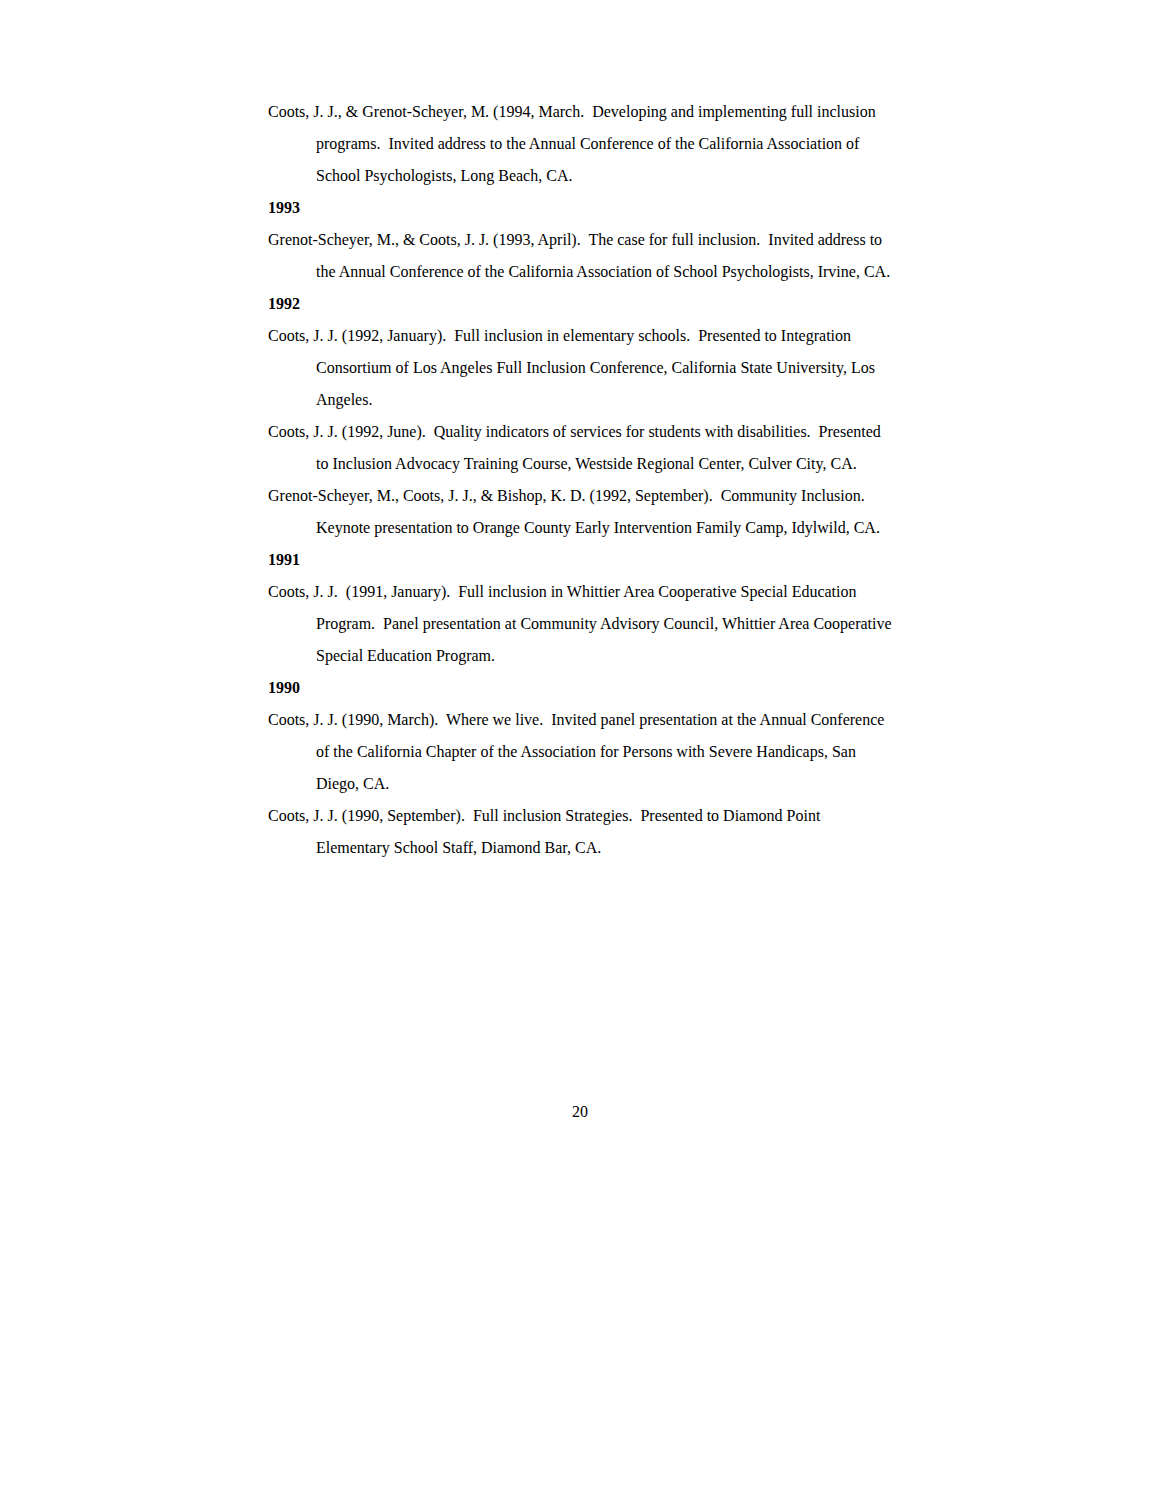Coots, J. J., & Grenot-Scheyer, M. (1994, March. Developing and implementing full inclusion programs. Invited address to the Annual Conference of the California Association of School Psychologists, Long Beach, CA.
1993
Grenot-Scheyer, M., & Coots, J. J. (1993, April). The case for full inclusion. Invited address to the Annual Conference of the California Association of School Psychologists, Irvine, CA.
1992
Coots, J. J. (1992, January). Full inclusion in elementary schools. Presented to Integration Consortium of Los Angeles Full Inclusion Conference, California State University, Los Angeles.
Coots, J. J. (1992, June). Quality indicators of services for students with disabilities. Presented to Inclusion Advocacy Training Course, Westside Regional Center, Culver City, CA.
Grenot-Scheyer, M., Coots, J. J., & Bishop, K. D. (1992, September). Community Inclusion. Keynote presentation to Orange County Early Intervention Family Camp, Idylwild, CA.
1991
Coots, J. J. (1991, January). Full inclusion in Whittier Area Cooperative Special Education Program. Panel presentation at Community Advisory Council, Whittier Area Cooperative Special Education Program.
1990
Coots, J. J. (1990, March). Where we live. Invited panel presentation at the Annual Conference of the California Chapter of the Association for Persons with Severe Handicaps, San Diego, CA.
Coots, J. J. (1990, September). Full inclusion Strategies. Presented to Diamond Point Elementary School Staff, Diamond Bar, CA.
20